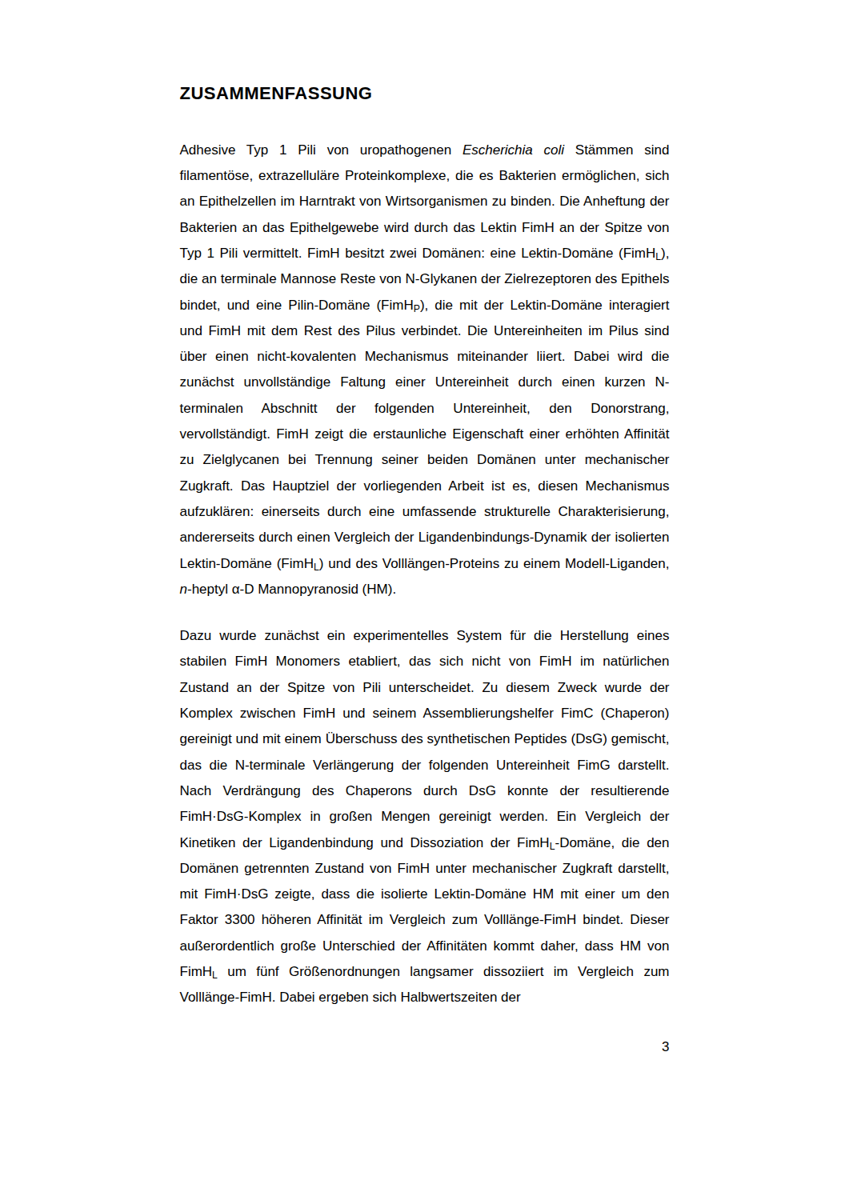ZUSAMMENFASSUNG
Adhesive Typ 1 Pili von uropathogenen Escherichia coli Stämmen sind filamentöse, extrazelluläre Proteinkomplexe, die es Bakterien ermöglichen, sich an Epithelzellen im Harntrakt von Wirtsorganismen zu binden. Die Anheftung der Bakterien an das Epithelgewebe wird durch das Lektin FimH an der Spitze von Typ 1 Pili vermittelt. FimH besitzt zwei Domänen: eine Lektin-Domäne (FimHL), die an terminale Mannose Reste von N-Glykanen der Zielrezeptoren des Epithels bindet, und eine Pilin-Domäne (FimHP), die mit der Lektin-Domäne interagiert und FimH mit dem Rest des Pilus verbindet. Die Untereinheiten im Pilus sind über einen nicht-kovalenten Mechanismus miteinander liiert. Dabei wird die zunächst unvollständige Faltung einer Untereinheit durch einen kurzen N-terminalen Abschnitt der folgenden Untereinheit, den Donorstrang, vervollständigt. FimH zeigt die erstaunliche Eigenschaft einer erhöhten Affinität zu Zielglycanen bei Trennung seiner beiden Domänen unter mechanischer Zugkraft. Das Hauptziel der vorliegenden Arbeit ist es, diesen Mechanismus aufzuklären: einerseits durch eine umfassende strukturelle Charakterisierung, andererseits durch einen Vergleich der Ligandenbindungs-Dynamik der isolierten Lektin-Domäne (FimHL) und des Volllängen-Proteins zu einem Modell-Liganden, n-heptyl α-D Mannopyranosid (HM).
Dazu wurde zunächst ein experimentelles System für die Herstellung eines stabilen FimH Monomers etabliert, das sich nicht von FimH im natürlichen Zustand an der Spitze von Pili unterscheidet. Zu diesem Zweck wurde der Komplex zwischen FimH und seinem Assemblierungshelfer FimC (Chaperon) gereinigt und mit einem Überschuss des synthetischen Peptides (DsG) gemischt, das die N-terminale Verlängerung der folgenden Untereinheit FimG darstellt. Nach Verdrängung des Chaperons durch DsG konnte der resultierende FimH·DsG-Komplex in großen Mengen gereinigt werden. Ein Vergleich der Kinetiken der Ligandenbindung und Dissoziation der FimHL-Domäne, die den Domänen getrennten Zustand von FimH unter mechanischer Zugkraft darstellt, mit FimH·DsG zeigte, dass die isolierte Lektin-Domäne HM mit einer um den Faktor 3300 höheren Affinität im Vergleich zum Volllänge-FimH bindet. Dieser außerordentlich große Unterschied der Affinitäten kommt daher, dass HM von FimHL um fünf Größenordnungen langsamer dissoziiert im Vergleich zum Volllänge-FimH. Dabei ergeben sich Halbwertszeiten der
3